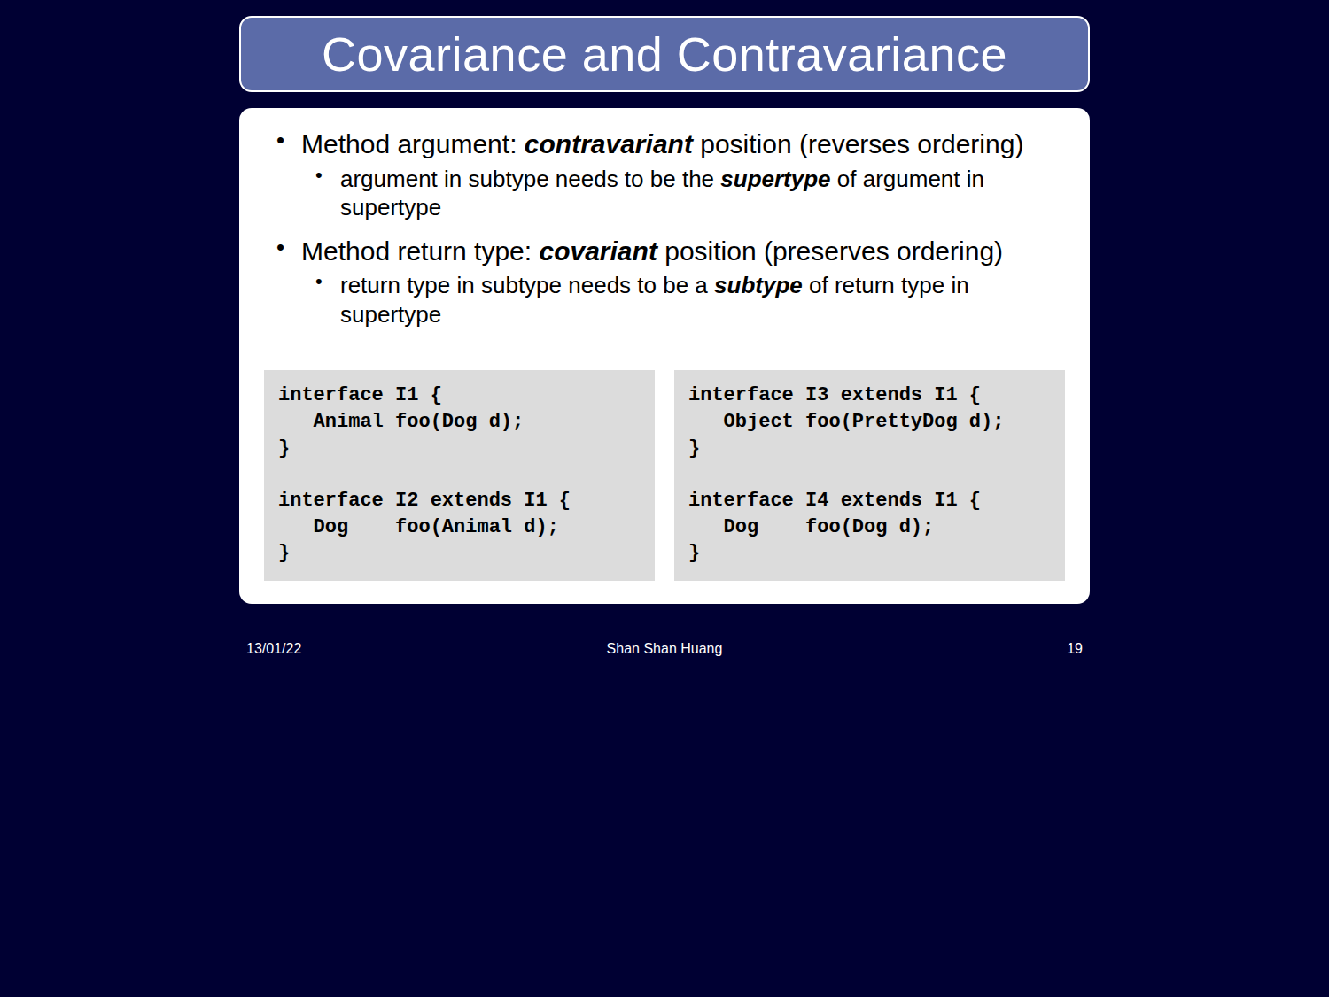Covariance and Contravariance
Method argument: contravariant position (reverses ordering)
argument in subtype needs to be the supertype of argument in supertype
Method return type: covariant position (preserves ordering)
return type in subtype needs to be a subtype of return type in supertype
interface I1 { Animal foo(Dog d); } interface I2 extends I1 { Dog foo(Animal d); }
interface I3 extends I1 { Object foo(PrettyDog d); } interface I4 extends I1 { Dog foo(Dog d); }
13/01/22 Shan Shan Huang 19